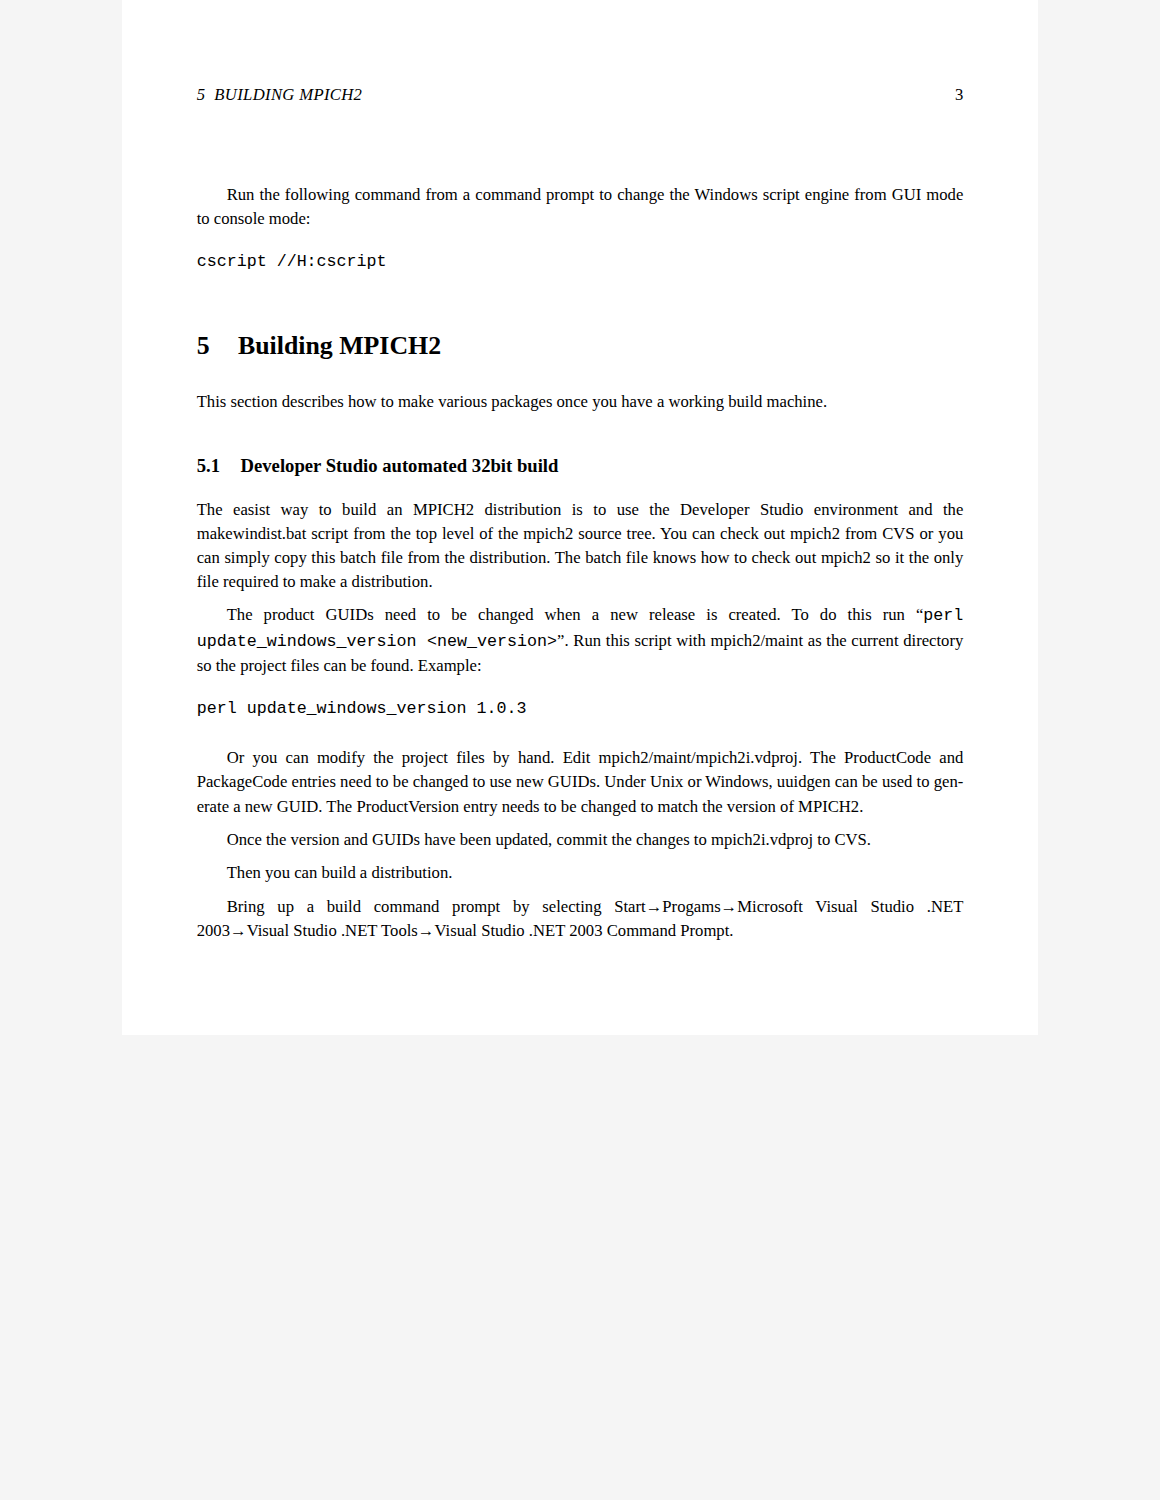5 BUILDING MPICH2 3
Run the following command from a command prompt to change the Windows script engine from GUI mode to console mode:
cscript //H:cscript
5 Building MPICH2
This section describes how to make various packages once you have a working build machine.
5.1 Developer Studio automated 32bit build
The easist way to build an MPICH2 distribution is to use the Developer Studio environment and the makewindist.bat script from the top level of the mpich2 source tree. You can check out mpich2 from CVS or you can simply copy this batch file from the distribution. The batch file knows how to check out mpich2 so it the only file required to make a distribution.
The product GUIDs need to be changed when a new release is created. To do this run “perl update_windows_version <new_version>”. Run this script with mpich2/maint as the current directory so the project files can be found. Example:
perl update_windows_version 1.0.3
Or you can modify the project files by hand. Edit mpich2/maint/mpich2i.vdproj. The ProductCode and PackageCode entries need to be changed to use new GUIDs. Under Unix or Windows, uuidgen can be used to generate a new GUID. The ProductVersion entry needs to be changed to match the version of MPICH2.
Once the version and GUIDs have been updated, commit the changes to mpich2i.vdproj to CVS.
Then you can build a distribution.
Bring up a build command prompt by selecting Start→Progams→Microsoft Visual Studio .NET 2003→Visual Studio .NET Tools→Visual Studio .NET 2003 Command Prompt.